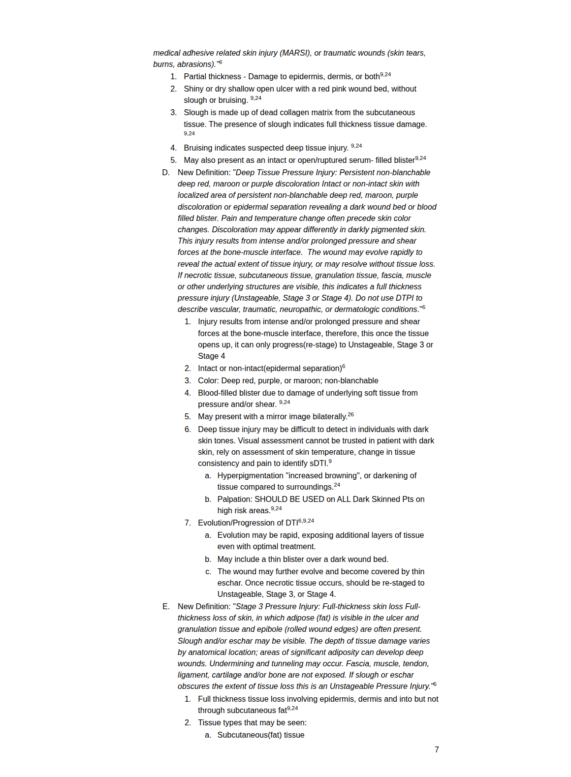medical adhesive related skin injury (MARSI), or traumatic wounds (skin tears, burns, abrasions)."6
Partial thickness - Damage to epidermis, dermis, or both9,24
Shiny or dry shallow open ulcer with a red pink wound bed, without slough or bruising. 9,24
Slough is made up of dead collagen matrix from the subcutaneous tissue. The presence of slough indicates full thickness tissue damage. 9,24
Bruising indicates suspected deep tissue injury. 9,24
May also present as an intact or open/ruptured serum- filled blister9,24
New Definition: "Deep Tissue Pressure Injury: Persistent non-blanchable deep red, maroon or purple discoloration Intact or non-intact skin with localized area of persistent non-blanchable deep red, maroon, purple discoloration or epidermal separation revealing a dark wound bed or blood filled blister. Pain and temperature change often precede skin color changes. Discoloration may appear differently in darkly pigmented skin. This injury results from intense and/or prolonged pressure and shear forces at the bone-muscle interface. The wound may evolve rapidly to reveal the actual extent of tissue injury, or may resolve without tissue loss. If necrotic tissue, subcutaneous tissue, granulation tissue, fascia, muscle or other underlying structures are visible, this indicates a full thickness pressure injury (Unstageable, Stage 3 or Stage 4). Do not use DTPI to describe vascular, traumatic, neuropathic, or dermatologic conditions."6
Injury results from intense and/or prolonged pressure and shear forces at the bone-muscle interface, therefore, this once the tissue opens up, it can only progress(re-stage) to Unstageable, Stage 3 or Stage 4
Intact or non-intact(epidermal separation)6
Color: Deep red, purple, or maroon; non-blanchable
Blood-filled blister due to damage of underlying soft tissue from pressure and/or shear. 9,24
May present with a mirror image bilaterally.26
Deep tissue injury may be difficult to detect in individuals with dark skin tones. Visual assessment cannot be trusted in patient with dark skin, rely on assessment of skin temperature, change in tissue consistency and pain to identify sDTI.9
Hyperpigmentation "increased browning", or darkening of tissue compared to surroundings.24
Palpation: SHOULD BE USED on ALL Dark Skinned Pts on high risk areas.9,24
Evolution/Progression of DTI6,9,24
Evolution may be rapid, exposing additional layers of tissue even with optimal treatment.
May include a thin blister over a dark wound bed.
The wound may further evolve and become covered by thin eschar. Once necrotic tissue occurs, should be re-staged to Unstageable, Stage 3, or Stage 4.
New Definition: "Stage 3 Pressure Injury: Full-thickness skin loss Full-thickness loss of skin, in which adipose (fat) is visible in the ulcer and granulation tissue and epibole (rolled wound edges) are often present. Slough and/or eschar may be visible. The depth of tissue damage varies by anatomical location; areas of significant adiposity can develop deep wounds. Undermining and tunneling may occur. Fascia, muscle, tendon, ligament, cartilage and/or bone are not exposed. If slough or eschar obscures the extent of tissue loss this is an Unstageable Pressure Injury."6
Full thickness tissue loss involving epidermis, dermis and into but not through subcutaneous fat9,24
Tissue types that may be seen:
Subcutaneous(fat) tissue
7